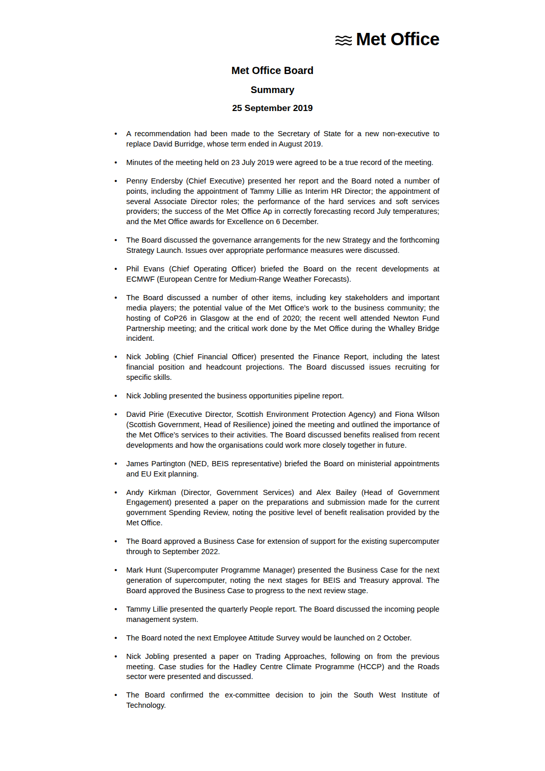Met Office
Met Office Board
Summary
25 September 2019
A recommendation had been made to the Secretary of State for a new non-executive to replace David Burridge, whose term ended in August 2019.
Minutes of the meeting held on 23 July 2019 were agreed to be a true record of the meeting.
Penny Endersby (Chief Executive) presented her report and the Board noted a number of points, including the appointment of Tammy Lillie as Interim HR Director; the appointment of several Associate Director roles; the performance of the hard services and soft services providers; the success of the Met Office Ap in correctly forecasting record July temperatures; and the Met Office awards for Excellence on 6 December.
The Board discussed the governance arrangements for the new Strategy and the forthcoming Strategy Launch. Issues over appropriate performance measures were discussed.
Phil Evans (Chief Operating Officer) briefed the Board on the recent developments at ECMWF (European Centre for Medium-Range Weather Forecasts).
The Board discussed a number of other items, including key stakeholders and important media players; the potential value of the Met Office’s work to the business community; the hosting of CoP26 in Glasgow at the end of 2020; the recent well attended Newton Fund Partnership meeting; and the critical work done by the Met Office during the Whalley Bridge incident.
Nick Jobling (Chief Financial Officer) presented the Finance Report, including the latest financial position and headcount projections. The Board discussed issues recruiting for specific skills.
Nick Jobling presented the business opportunities pipeline report.
David Pirie (Executive Director, Scottish Environment Protection Agency) and Fiona Wilson (Scottish Government, Head of Resilience) joined the meeting and outlined the importance of the Met Office’s services to their activities. The Board discussed benefits realised from recent developments and how the organisations could work more closely together in future.
James Partington (NED, BEIS representative) briefed the Board on ministerial appointments and EU Exit planning.
Andy Kirkman (Director, Government Services) and Alex Bailey (Head of Government Engagement) presented a paper on the preparations and submission made for the current government Spending Review, noting the positive level of benefit realisation provided by the Met Office.
The Board approved a Business Case for extension of support for the existing supercomputer through to September 2022.
Mark Hunt (Supercomputer Programme Manager) presented the Business Case for the next generation of supercomputer, noting the next stages for BEIS and Treasury approval. The Board approved the Business Case to progress to the next review stage.
Tammy Lillie presented the quarterly People report. The Board discussed the incoming people management system.
The Board noted the next Employee Attitude Survey would be launched on 2 October.
Nick Jobling presented a paper on Trading Approaches, following on from the previous meeting. Case studies for the Hadley Centre Climate Programme (HCCP) and the Roads sector were presented and discussed.
The Board confirmed the ex-committee decision to join the South West Institute of Technology.